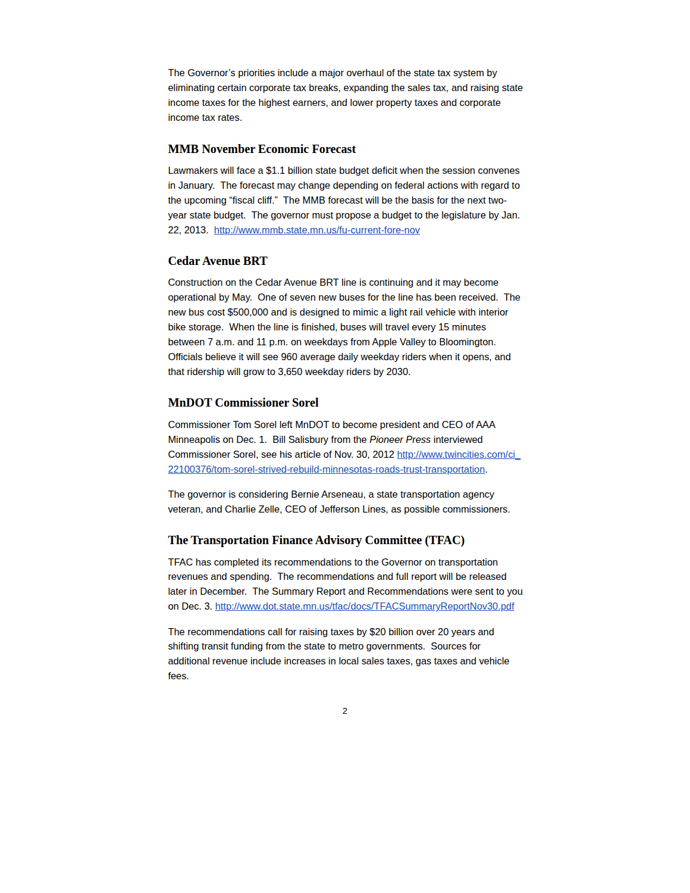The Governor’s priorities include a major overhaul of the state tax system by eliminating certain corporate tax breaks, expanding the sales tax, and raising state income taxes for the highest earners, and lower property taxes and corporate income tax rates.
MMB November Economic Forecast
Lawmakers will face a $1.1 billion state budget deficit when the session convenes in January. The forecast may change depending on federal actions with regard to the upcoming “fiscal cliff.” The MMB forecast will be the basis for the next two-year state budget. The governor must propose a budget to the legislature by Jan. 22, 2013. http://www.mmb.state.mn.us/fu-current-fore-nov
Cedar Avenue BRT
Construction on the Cedar Avenue BRT line is continuing and it may become operational by May. One of seven new buses for the line has been received. The new bus cost $500,000 and is designed to mimic a light rail vehicle with interior bike storage. When the line is finished, buses will travel every 15 minutes between 7 a.m. and 11 p.m. on weekdays from Apple Valley to Bloomington. Officials believe it will see 960 average daily weekday riders when it opens, and that ridership will grow to 3,650 weekday riders by 2030.
MnDOT Commissioner Sorel
Commissioner Tom Sorel left MnDOT to become president and CEO of AAA Minneapolis on Dec. 1. Bill Salisbury from the Pioneer Press interviewed Commissioner Sorel, see his article of Nov. 30, 2012 http://www.twincities.com/ci_22100376/tom-sorel-strived-rebuild-minnesotas-roads-trust-transportation.
The governor is considering Bernie Arseneau, a state transportation agency veteran, and Charlie Zelle, CEO of Jefferson Lines, as possible commissioners.
The Transportation Finance Advisory Committee (TFAC)
TFAC has completed its recommendations to the Governor on transportation revenues and spending. The recommendations and full report will be released later in December. The Summary Report and Recommendations were sent to you on Dec. 3. http://www.dot.state.mn.us/tfac/docs/TFACSummaryReportNov30.pdf
The recommendations call for raising taxes by $20 billion over 20 years and shifting transit funding from the state to metro governments. Sources for additional revenue include increases in local sales taxes, gas taxes and vehicle fees.
2